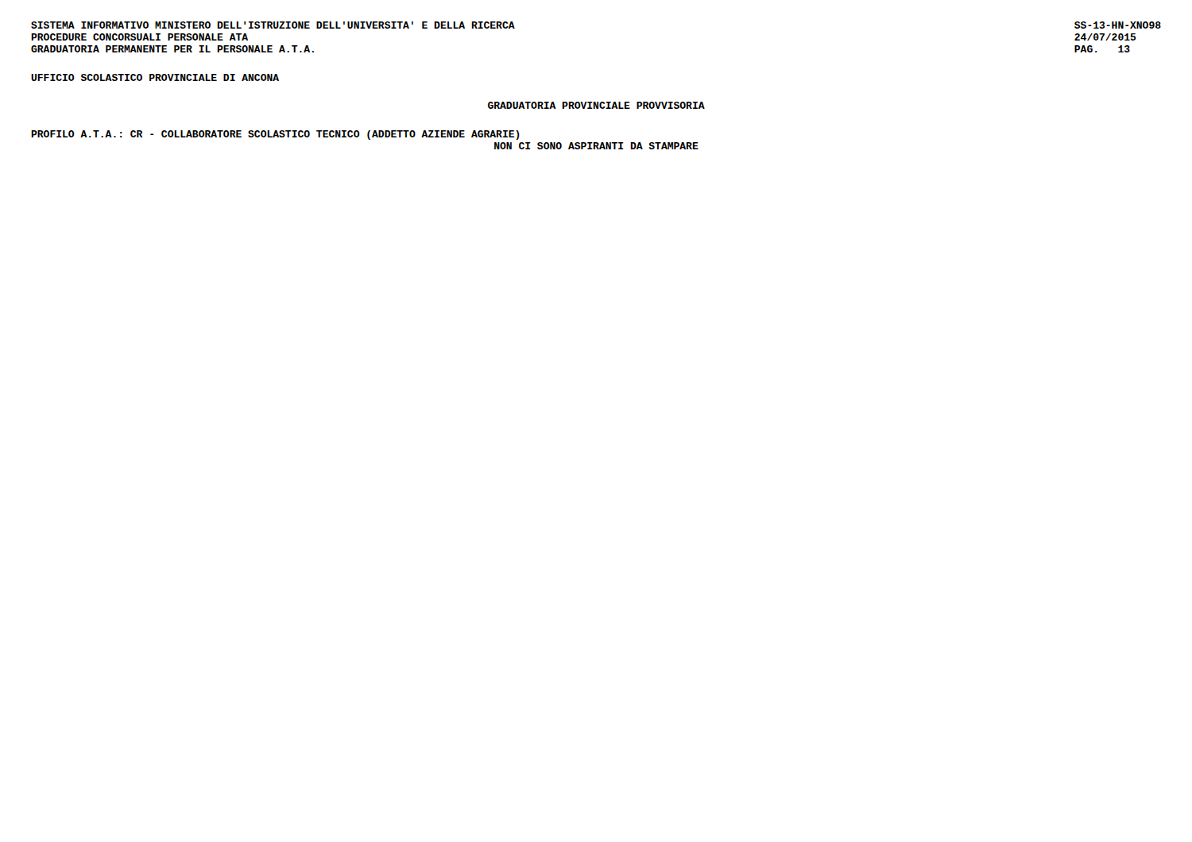SISTEMA INFORMATIVO MINISTERO DELL'ISTRUZIONE DELL'UNIVERSITA' E DELLA RICERCA PROCEDURE CONCORSUALI PERSONALE ATA GRADUATORIA PERMANENTE PER IL PERSONALE A.T.A.
SS-13-HN-XNO98 24/07/2015 PAG. 13
UFFICIO SCOLASTICO PROVINCIALE DI ANCONA
GRADUATORIA PROVINCIALE PROVVISORIA
PROFILO A.T.A.: CR - COLLABORATORE SCOLASTICO TECNICO (ADDETTO AZIENDE AGRARIE)
NON CI SONO ASPIRANTI DA STAMPARE